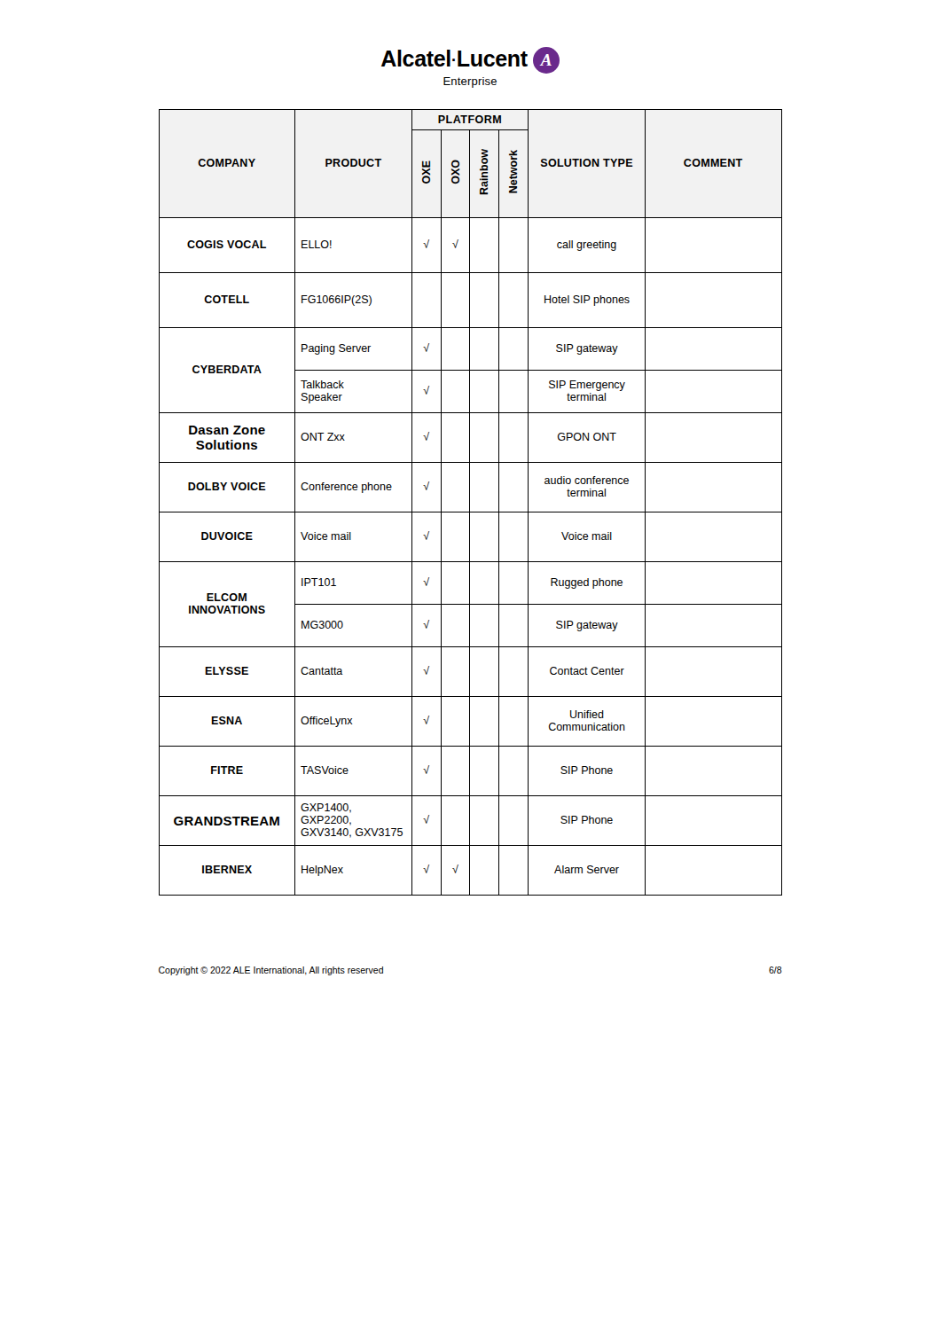Alcatel·LucentA
Enterprise
| COMPANY | PRODUCT | PLATFORM | SOLUTION TYPE | COMMENT |
| --- | --- | --- | --- | --- |
| OXE | OXO | Rainbow | Network |
| COGIS VOCAL | ELLO! | √ | √ | | | call greeting | |
| COTELL | FG1066IP(2S) | | | | | Hotel SIP phones | |
| CYBERDATA | Paging Server | √ | | | | SIP gateway | |
| Talkback Speaker | √ | | | | SIP Emergency terminal | |
| Dasan Zone Solutions | ONT Zxx | √ | | | | GPON ONT | |
| DOLBY VOICE | Conference phone | √ | | | | audio conference terminal | |
| DUVOICE | Voice mail | √ | | | | Voice mail | |
| ELCOM INNOVATIONS | IPT101 | √ | | | | Rugged phone | |
| MG3000 | √ | | | | SIP gateway | |
| ELYSSE | Cantatta | √ | | | | Contact Center | |
| ESNA | OfficeLynx | √ | | | | Unified Communication | |
| FITRE | TASVoice | √ | | | | SIP Phone | |
| GRANDSTREAM | GXP1400, GXP2200, GXV3140, GXV3175 | √ | | | | SIP Phone | |
| IBERNEX | HelpNex | √ | √ | | | Alarm Server | |
Copyright © 2022 ALE International, All rights reserved
6/8